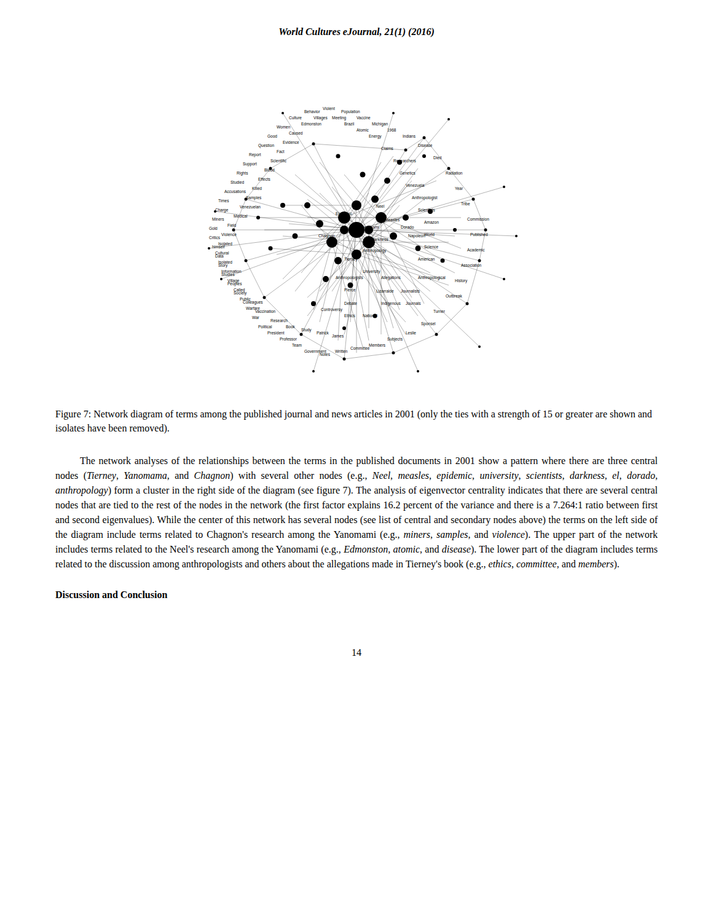World Cultures eJournal, 21(1) (2016)
Network diagram of terms among the published journal and news articles in 2001 A dense node-link network diagram. Large central nodes are labelled Tierney, Yanomama and Chagnon. Surrounding nodes include Neel, measles, epidemic, university, scientists, darkness, el, dorado, anthropology, miners, samples, violence, Edmonston, atomic, disease, ethics, committee and members. Many thin lines connect the nodes. Yanomami Chagnon Tierney Neel Measles Epidemic Anthropology Darkness Dorado Napoleon University Anthropologists Allegations Pierce Lizarralde Journalists Debate Controversy Ethics National Indigenous Journals Anthropological American Science World Amazon Scientists Anthropologist Venezuela Genetics Researchers Claims Energy Atomic Brazil Meeting Villages Edmonston Caused Evidence Fact Scientific Blood Effects Killed Samples Venezuelan Medical Field Violence Isolated Cultural Isolated Information Village Called Public Warfare War Political President Professor Team Government Notes Written Committee Members Subjects Leslie Sponsel Turner Outbreak History Association Academic Published Commission Tribe Year Radiation Died Disease Indians 1968 Michigan Vaccine Population Violent Behavior Culture Women Good Question Report Support Rights Studied Accusations Times Charge Miners Gold Critics himself Data Story Studies Peoples Society Colleagues Vaccination Research Book Study Patrick James
Figure 7: Network diagram of terms among the published journal and news articles in 2001 (only the ties with a strength of 15 or greater are shown and isolates have been removed).
The network analyses of the relationships between the terms in the published documents in 2001 show a pattern where there are three central nodes (Tierney, Yanomama, and Chagnon) with several other nodes (e.g., Neel, measles, epidemic, university, scientists, darkness, el, dorado, anthropology) form a cluster in the right side of the diagram (see figure 7). The analysis of eigenvector centrality indicates that there are several central nodes that are tied to the rest of the nodes in the network (the first factor explains 16.2 percent of the variance and there is a 7.264:1 ratio between first and second eigenvalues). While the center of this network has several nodes (see list of central and secondary nodes above) the terms on the left side of the diagram include terms related to Chagnon's research among the Yanomami (e.g., miners, samples, and violence). The upper part of the network includes terms related to the Neel's research among the Yanomami (e.g., Edmonston, atomic, and disease). The lower part of the diagram includes terms related to the discussion among anthropologists and others about the allegations made in Tierney's book (e.g., ethics, committee, and members).
Discussion and Conclusion
14